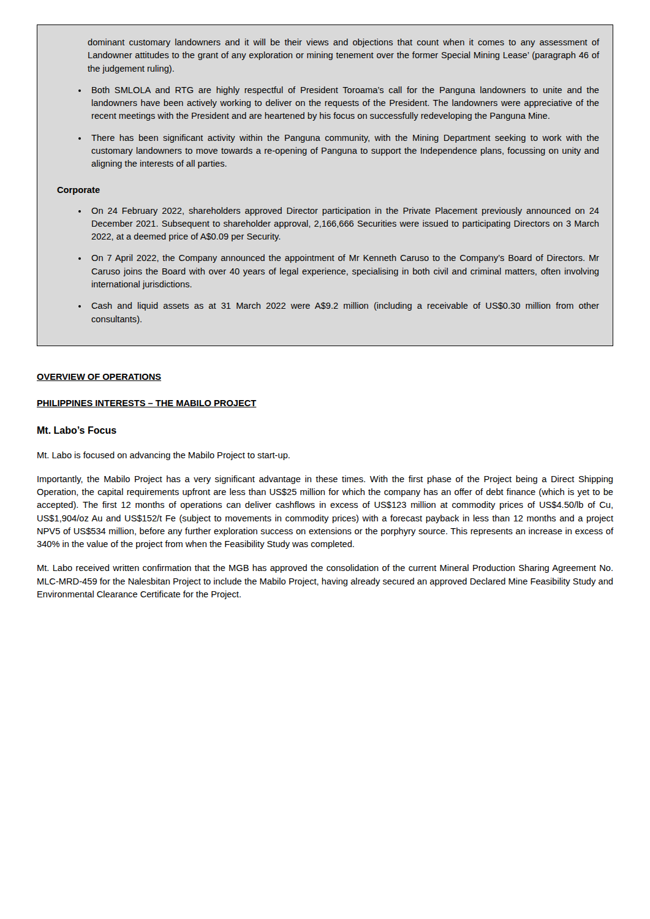dominant customary landowners and it will be their views and objections that count when it comes to any assessment of Landowner attitudes to the grant of any exploration or mining tenement over the former Special Mining Lease’ (paragraph 46 of the judgement ruling).
Both SMLOLA and RTG are highly respectful of President Toroama’s call for the Panguna landowners to unite and the landowners have been actively working to deliver on the requests of the President. The landowners were appreciative of the recent meetings with the President and are heartened by his focus on successfully redeveloping the Panguna Mine.
There has been significant activity within the Panguna community, with the Mining Department seeking to work with the customary landowners to move towards a re-opening of Panguna to support the Independence plans, focussing on unity and aligning the interests of all parties.
Corporate
On 24 February 2022, shareholders approved Director participation in the Private Placement previously announced on 24 December 2021. Subsequent to shareholder approval, 2,166,666 Securities were issued to participating Directors on 3 March 2022, at a deemed price of A$0.09 per Security.
On 7 April 2022, the Company announced the appointment of Mr Kenneth Caruso to the Company’s Board of Directors. Mr Caruso joins the Board with over 40 years of legal experience, specialising in both civil and criminal matters, often involving international jurisdictions.
Cash and liquid assets as at 31 March 2022 were A$9.2 million (including a receivable of US$0.30 million from other consultants).
OVERVIEW OF OPERATIONS
PHILIPPINES INTERESTS – THE MABILO PROJECT
Mt. Labo’s Focus
Mt. Labo is focused on advancing the Mabilo Project to start-up.
Importantly, the Mabilo Project has a very significant advantage in these times. With the first phase of the Project being a Direct Shipping Operation, the capital requirements upfront are less than US$25 million for which the company has an offer of debt finance (which is yet to be accepted). The first 12 months of operations can deliver cashflows in excess of US$123 million at commodity prices of US$4.50/lb of Cu, US$1,904/oz Au and US$152/t Fe (subject to movements in commodity prices) with a forecast payback in less than 12 months and a project NPV5 of US$534 million, before any further exploration success on extensions or the porphyry source. This represents an increase in excess of 340% in the value of the project from when the Feasibility Study was completed.
Mt. Labo received written confirmation that the MGB has approved the consolidation of the current Mineral Production Sharing Agreement No. MLC-MRD-459 for the Nalesbitan Project to include the Mabilo Project, having already secured an approved Declared Mine Feasibility Study and Environmental Clearance Certificate for the Project.